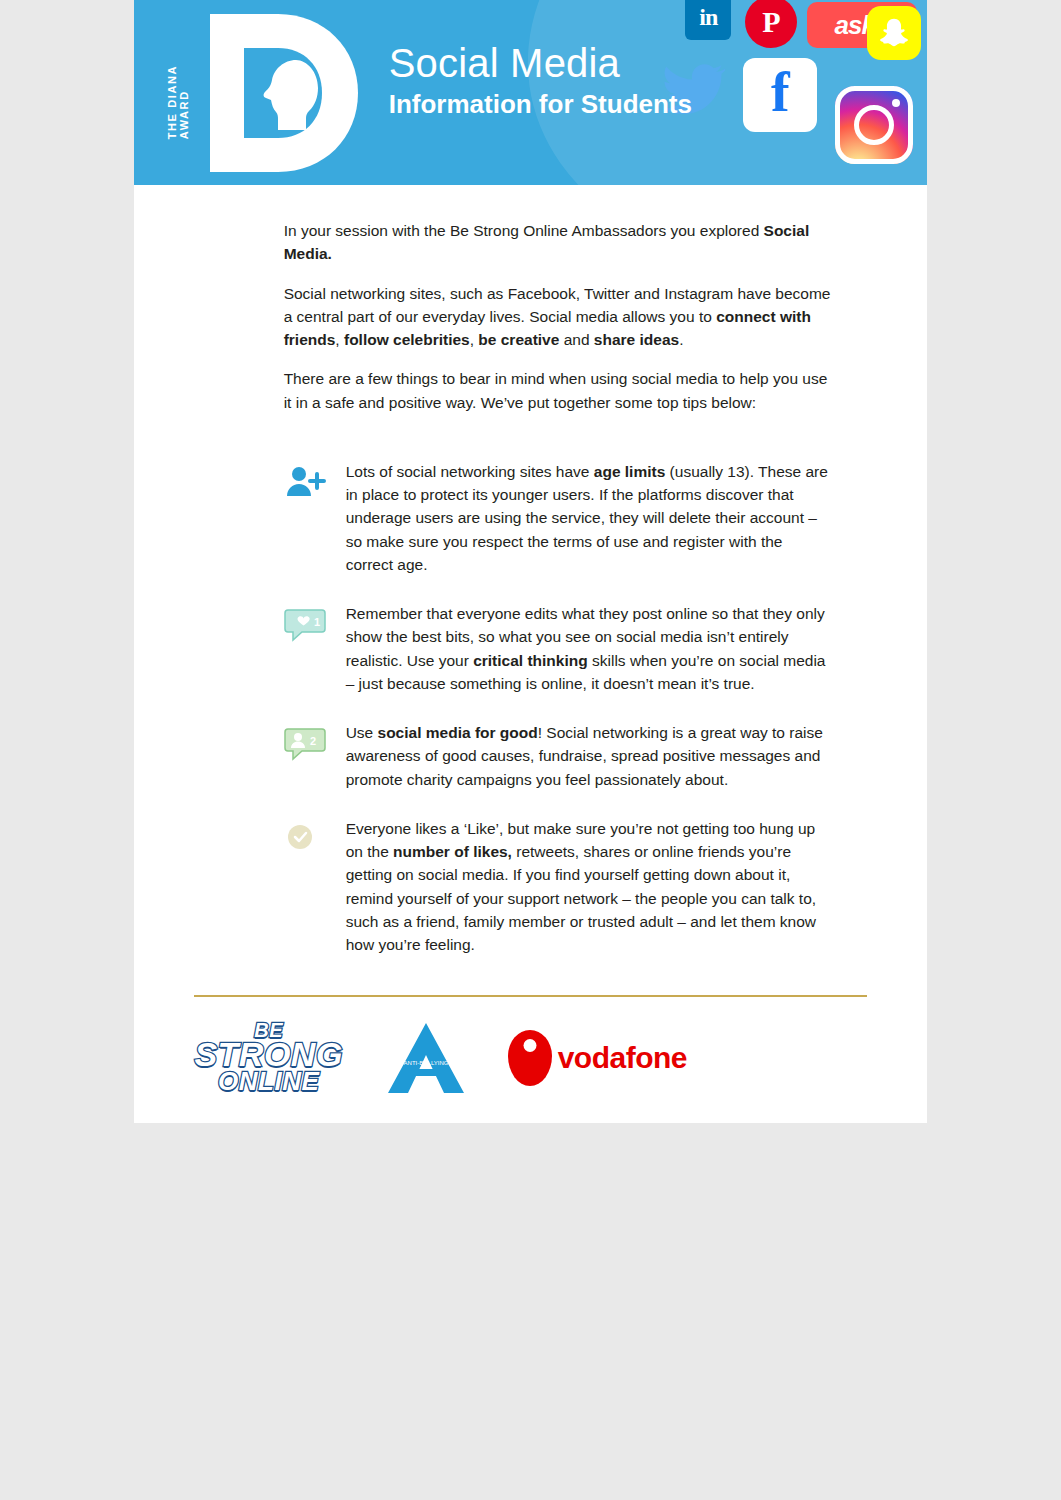The Diana Award
Social Media
Information for Students
in
P
askfm
f
In your session with the Be Strong Online Ambassadors you explored Social Media.
Social networking sites, such as Facebook, Twitter and Instagram have become a central part of our everyday lives. Social media allows you to connect with friends, follow celebrities, be creative and share ideas.
There are a few things to bear in mind when using social media to help you use it in a safe and positive way. We’ve put together some top tips below:
Lots of social networking sites have age limits (usually 13). These are in place to protect its younger users. If the platforms discover that underage users are using the service, they will delete their account – so make sure you respect the terms of use and register with the correct age.
1
Remember that everyone edits what they post online so that they only show the best bits, so what you see on social media isn’t entirely realistic. Use your critical thinking skills when you’re on social media – just because something is online, it doesn’t mean it’s true.
2
Use social media for good! Social networking is a great way to raise awareness of good causes, fundraise, spread positive messages and promote charity campaigns you feel passionately about.
Everyone likes a ‘Like’, but make sure you’re not getting too hung up on the number of likes, retweets, shares or online friends you’re getting on social media. If you find yourself getting down about it, remind yourself of your support network – the people you can talk to, such as a friend, family member or trusted adult – and let them know how you’re feeling.
Be Strong Online
ANTI-BULLYING
vodafone